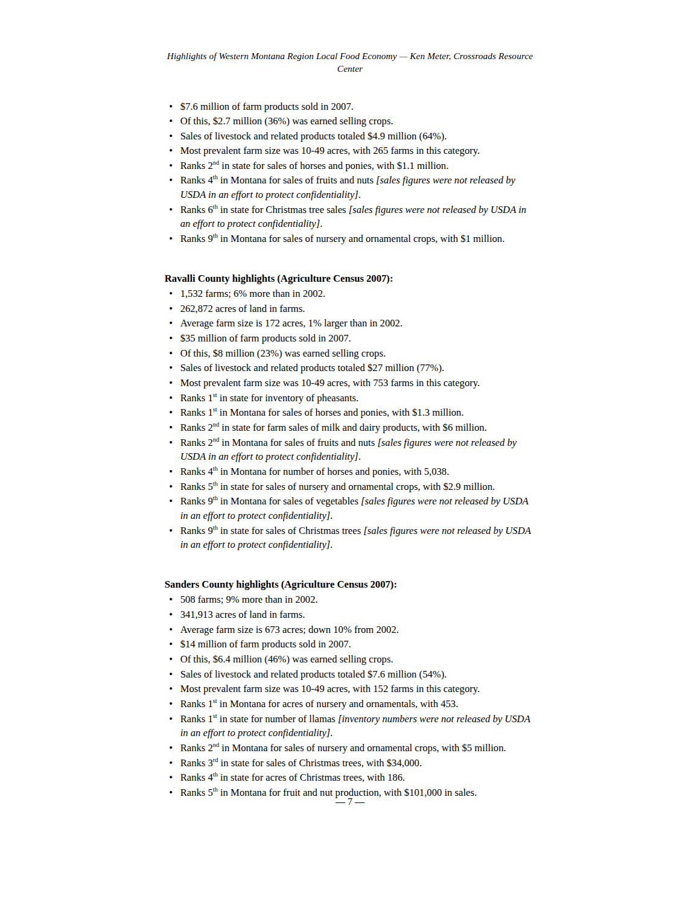Highlights of Western Montana Region Local Food Economy — Ken Meter, Crossroads Resource Center
$7.6 million of farm products sold in 2007.
Of this, $2.7 million (36%) was earned selling crops.
Sales of livestock and related products totaled $4.9 million (64%).
Most prevalent farm size was 10-49 acres, with 265 farms in this category.
Ranks 2nd in state for sales of horses and ponies, with $1.1 million.
Ranks 4th in Montana for sales of fruits and nuts [sales figures were not released by USDA in an effort to protect confidentiality].
Ranks 6th in state for Christmas tree sales [sales figures were not released by USDA in an effort to protect confidentiality].
Ranks 9th in Montana for sales of nursery and ornamental crops, with $1 million.
Ravalli County highlights (Agriculture Census 2007):
1,532 farms; 6% more than in 2002.
262,872 acres of land in farms.
Average farm size is 172 acres, 1% larger than in 2002.
$35 million of farm products sold in 2007.
Of this, $8 million (23%) was earned selling crops.
Sales of livestock and related products totaled $27 million (77%).
Most prevalent farm size was 10-49 acres, with 753 farms in this category.
Ranks 1st in state for inventory of pheasants.
Ranks 1st in Montana for sales of horses and ponies, with $1.3 million.
Ranks 2nd in state for farm sales of milk and dairy products, with $6 million.
Ranks 2nd in Montana for sales of fruits and nuts [sales figures were not released by USDA in an effort to protect confidentiality].
Ranks 4th in Montana for number of horses and ponies, with 5,038.
Ranks 5th in state for sales of nursery and ornamental crops, with $2.9 million.
Ranks 9th in Montana for sales of vegetables [sales figures were not released by USDA in an effort to protect confidentiality].
Ranks 9th in state for sales of Christmas trees [sales figures were not released by USDA in an effort to protect confidentiality].
Sanders County highlights (Agriculture Census 2007):
508 farms; 9% more than in 2002.
341,913 acres of land in farms.
Average farm size is 673 acres; down 10% from 2002.
$14 million of farm products sold in 2007.
Of this, $6.4 million (46%) was earned selling crops.
Sales of livestock and related products totaled $7.6 million (54%).
Most prevalent farm size was 10-49 acres, with 152 farms in this category.
Ranks 1st in Montana for acres of nursery and ornamentals, with 453.
Ranks 1st in state for number of llamas [inventory numbers were not released by USDA in an effort to protect confidentiality].
Ranks 2nd in Montana for sales of nursery and ornamental crops, with $5 million.
Ranks 3rd in state for sales of Christmas trees, with $34,000.
Ranks 4th in state for acres of Christmas trees, with 186.
Ranks 5th in Montana for fruit and nut production, with $101,000 in sales.
— 7 —